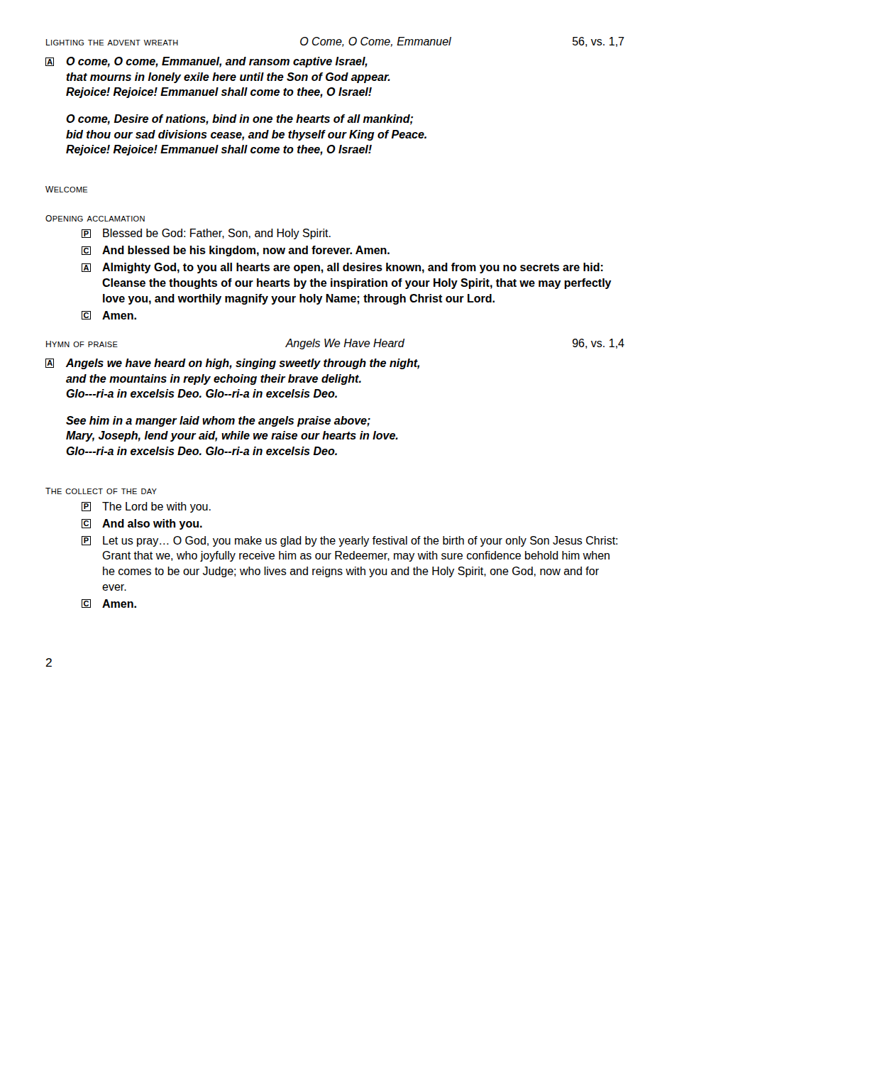Lighting the Advent Wreath O Come, O Come, Emmanuel 56, vs. 1,7
A
O come, O come, Emmanuel, and ransom captive Israel,
that mourns in lonely exile here until the Son of God appear.
Rejoice! Rejoice! Emmanuel shall come to thee, O Israel!
O come, Desire of nations, bind in one the hearts of all mankind;
bid thou our sad divisions cease, and be thyself our King of Peace.
Rejoice! Rejoice! Emmanuel shall come to thee, O Israel!
Welcome
Opening Acclamation
P Blessed be God: Father, Son, and Holy Spirit.
C And blessed be his kingdom, now and forever. Amen.
A Almighty God, to you all hearts are open, all desires known, and from you no secrets are hid: Cleanse the thoughts of our hearts by the inspiration of your Holy Spirit, that we may perfectly love you, and worthily magnify your holy Name; through Christ our Lord.
C Amen.
Hymn of Praise Angels We Have Heard 96, vs. 1,4
A
Angels we have heard on high, singing sweetly through the night,
and the mountains in reply echoing their brave delight.
Glo---ri-a in excelsis Deo. Glo--ri-a in excelsis Deo.
See him in a manger laid whom the angels praise above;
Mary, Joseph, lend your aid, while we raise our hearts in love.
Glo---ri-a in excelsis Deo. Glo--ri-a in excelsis Deo.
The Collect of the Day
P The Lord be with you.
C And also with you.
P Let us pray… O God, you make us glad by the yearly festival of the birth of your only Son Jesus Christ: Grant that we, who joyfully receive him as our Redeemer, may with sure confidence behold him when he comes to be our Judge; who lives and reigns with you and the Holy Spirit, one God, now and for ever.
C Amen.
2